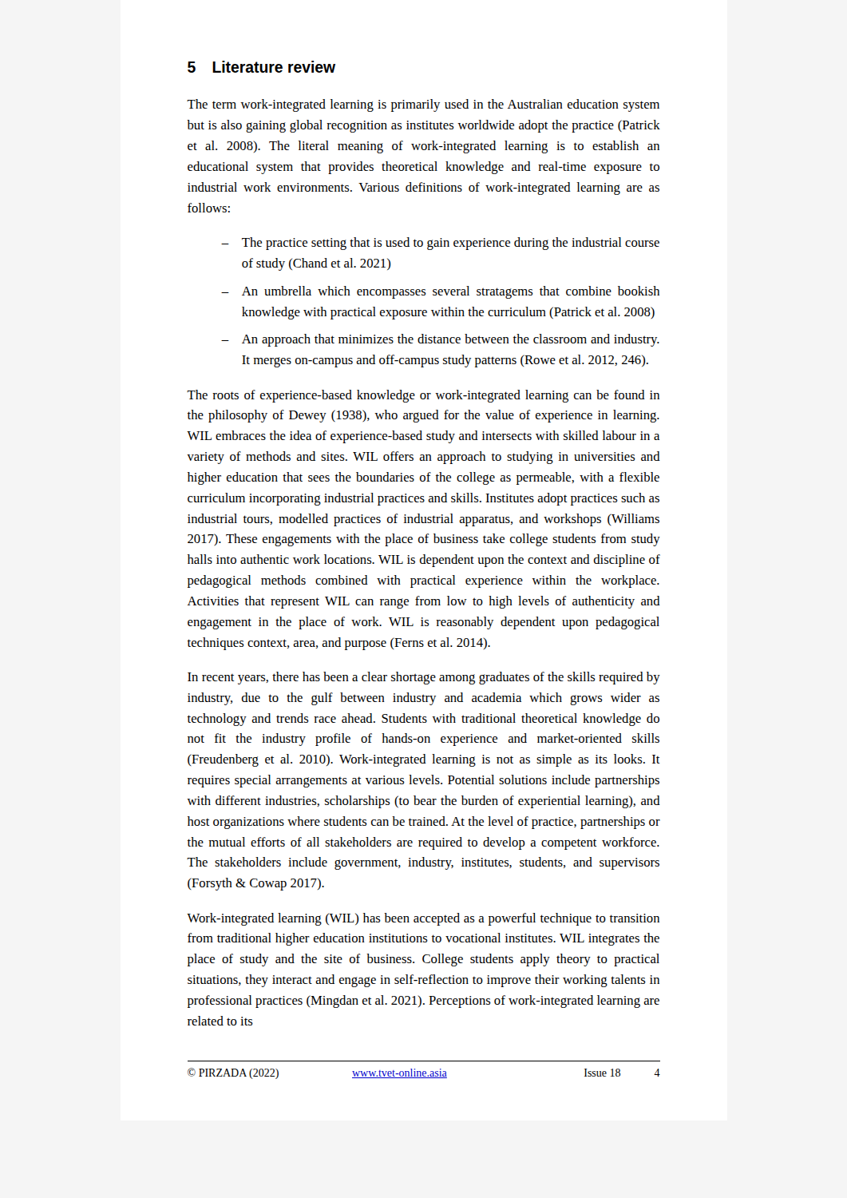5 Literature review
The term work-integrated learning is primarily used in the Australian education system but is also gaining global recognition as institutes worldwide adopt the practice (Patrick et al. 2008). The literal meaning of work-integrated learning is to establish an educational system that provides theoretical knowledge and real-time exposure to industrial work environments. Various definitions of work-integrated learning are as follows:
The practice setting that is used to gain experience during the industrial course of study (Chand et al. 2021)
An umbrella which encompasses several stratagems that combine bookish knowledge with practical exposure within the curriculum (Patrick et al. 2008)
An approach that minimizes the distance between the classroom and industry. It merges on-campus and off-campus study patterns (Rowe et al. 2012, 246).
The roots of experience-based knowledge or work-integrated learning can be found in the philosophy of Dewey (1938), who argued for the value of experience in learning. WIL embraces the idea of experience-based study and intersects with skilled labour in a variety of methods and sites. WIL offers an approach to studying in universities and higher education that sees the boundaries of the college as permeable, with a flexible curriculum incorporating industrial practices and skills. Institutes adopt practices such as industrial tours, modelled practices of industrial apparatus, and workshops (Williams 2017). These engagements with the place of business take college students from study halls into authentic work locations. WIL is dependent upon the context and discipline of pedagogical methods combined with practical experience within the workplace. Activities that represent WIL can range from low to high levels of authenticity and engagement in the place of work. WIL is reasonably dependent upon pedagogical techniques context, area, and purpose (Ferns et al. 2014).
In recent years, there has been a clear shortage among graduates of the skills required by industry, due to the gulf between industry and academia which grows wider as technology and trends race ahead. Students with traditional theoretical knowledge do not fit the industry profile of hands-on experience and market-oriented skills (Freudenberg et al. 2010). Work-integrated learning is not as simple as its looks. It requires special arrangements at various levels. Potential solutions include partnerships with different industries, scholarships (to bear the burden of experiential learning), and host organizations where students can be trained. At the level of practice, partnerships or the mutual efforts of all stakeholders are required to develop a competent workforce. The stakeholders include government, industry, institutes, students, and supervisors (Forsyth & Cowap 2017).
Work-integrated learning (WIL) has been accepted as a powerful technique to transition from traditional higher education institutions to vocational institutes. WIL integrates the place of study and the site of business. College students apply theory to practical situations, they interact and engage in self-reflection to improve their working talents in professional practices (Mingdan et al. 2021). Perceptions of work-integrated learning are related to its
© PIRZADA (2022) www.tvet-online.asia Issue 18 4